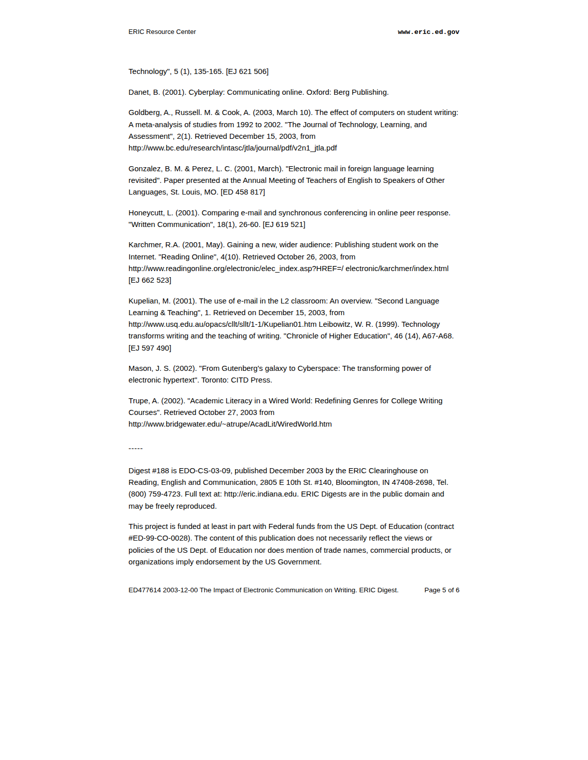ERIC Resource Center www.eric.ed.gov
Technology", 5 (1), 135-165. [EJ 621 506]
Danet, B. (2001). Cyberplay: Communicating online. Oxford: Berg Publishing.
Goldberg, A., Russell. M. & Cook, A. (2003, March 10). The effect of computers on student writing: A meta-analysis of studies from 1992 to 2002. "The Journal of Technology, Learning, and Assessment", 2(1). Retrieved December 15, 2003, from http://www.bc.edu/research/intasc/jtla/journal/pdf/v2n1_jtla.pdf
Gonzalez, B. M. & Perez, L. C. (2001, March). "Electronic mail in foreign language learning revisited". Paper presented at the Annual Meeting of Teachers of English to Speakers of Other Languages, St. Louis, MO. [ED 458 817]
Honeycutt, L. (2001). Comparing e-mail and synchronous conferencing in online peer response. "Written Communication", 18(1), 26-60. [EJ 619 521]
Karchmer, R.A. (2001, May). Gaining a new, wider audience: Publishing student work on the Internet. "Reading Online", 4(10). Retrieved October 26, 2003, from http://www.readingonline.org/electronic/elec_index.asp?HREF=/ electronic/karchmer/index.html [EJ 662 523]
Kupelian, M. (2001). The use of e-mail in the L2 classroom: An overview. "Second Language Learning & Teaching", 1. Retrieved on December 15, 2003, from http://www.usq.edu.au/opacs/cllt/sllt/1-1/Kupelian01.htm Leibowitz, W. R. (1999). Technology transforms writing and the teaching of writing. "Chronicle of Higher Education", 46 (14), A67-A68. [EJ 597 490]
Mason, J. S. (2002). "From Gutenberg's galaxy to Cyberspace: The transforming power of electronic hypertext". Toronto: CITD Press.
Trupe, A. (2002). "Academic Literacy in a Wired World: Redefining Genres for College Writing Courses". Retrieved October 27, 2003 from http://www.bridgewater.edu/~atrupe/AcadLit/WiredWorld.htm
-----
Digest #188 is EDO-CS-03-09, published December 2003 by the ERIC Clearinghouse on Reading, English and Communication, 2805 E 10th St. #140, Bloomington, IN 47408-2698, Tel. (800) 759-4723. Full text at: http://eric.indiana.edu. ERIC Digests are in the public domain and may be freely reproduced.
This project is funded at least in part with Federal funds from the US Dept. of Education (contract #ED-99-CO-0028). The content of this publication does not necessarily reflect the views or policies of the US Dept. of Education nor does mention of trade names, commercial products, or organizations imply endorsement by the US Government.
ED477614 2003-12-00 The Impact of Electronic Communication on Writing. ERIC Digest. Page 5 of 6